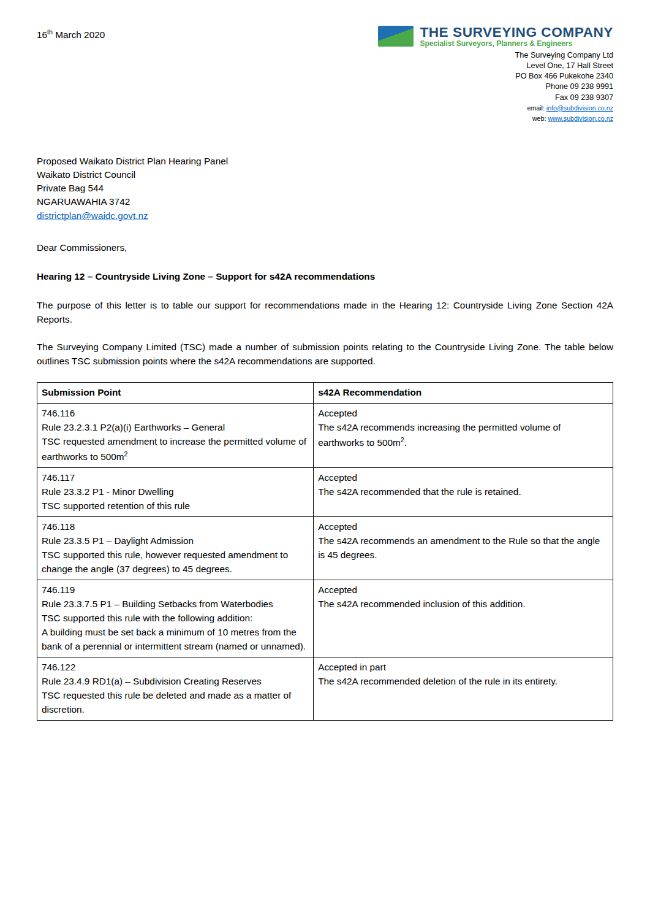16th March 2020
THE SURVEYING COMPANY
Specialist Surveyors, Planners & Engineers
The Surveying Company Ltd
Level One, 17 Hall Street
PO Box 466 Pukekohe 2340
Phone 09 238 9991
Fax 09 238 9307
email: info@subdivision.co.nz
web: www.subdivision.co.nz
Proposed Waikato District Plan Hearing Panel
Waikato District Council
Private Bag 544
NGARUAWAHIA 3742
districtplan@waidc.govt.nz
Dear Commissioners,
Hearing 12 – Countryside Living Zone – Support for s42A recommendations
The purpose of this letter is to table our support for recommendations made in the Hearing 12: Countryside Living Zone Section 42A Reports.
The Surveying Company Limited (TSC) made a number of submission points relating to the Countryside Living Zone. The table below outlines TSC submission points where the s42A recommendations are supported.
| Submission Point | s42A Recommendation |
| --- | --- |
| 746.116 Rule 23.2.3.1 P2(a)(i) Earthworks – General TSC requested amendment to increase the permitted volume of earthworks to 500m 2 | Accepted The s42A recommends increasing the permitted volume of earthworks to 500m 2 . |
| 746.117 Rule 23.3.2 P1 - Minor Dwelling TSC supported retention of this rule | Accepted The s42A recommended that the rule is retained. |
| 746.118 Rule 23.3.5 P1 – Daylight Admission TSC supported this rule, however requested amendment to change the angle (37 degrees) to 45 degrees. | Accepted The s42A recommends an amendment to the Rule so that the angle is 45 degrees. |
| 746.119 Rule 23.3.7.5 P1 – Building Setbacks from Waterbodies TSC supported this rule with the following addition: A building must be set back a minimum of 10 metres from the bank of a perennial or intermittent stream (named or unnamed). | Accepted The s42A recommended inclusion of this addition. |
| 746.122 Rule 23.4.9 RD1(a) – Subdivision Creating Reserves TSC requested this rule be deleted and made as a matter of discretion. | Accepted in part The s42A recommended deletion of the rule in its entirety. |